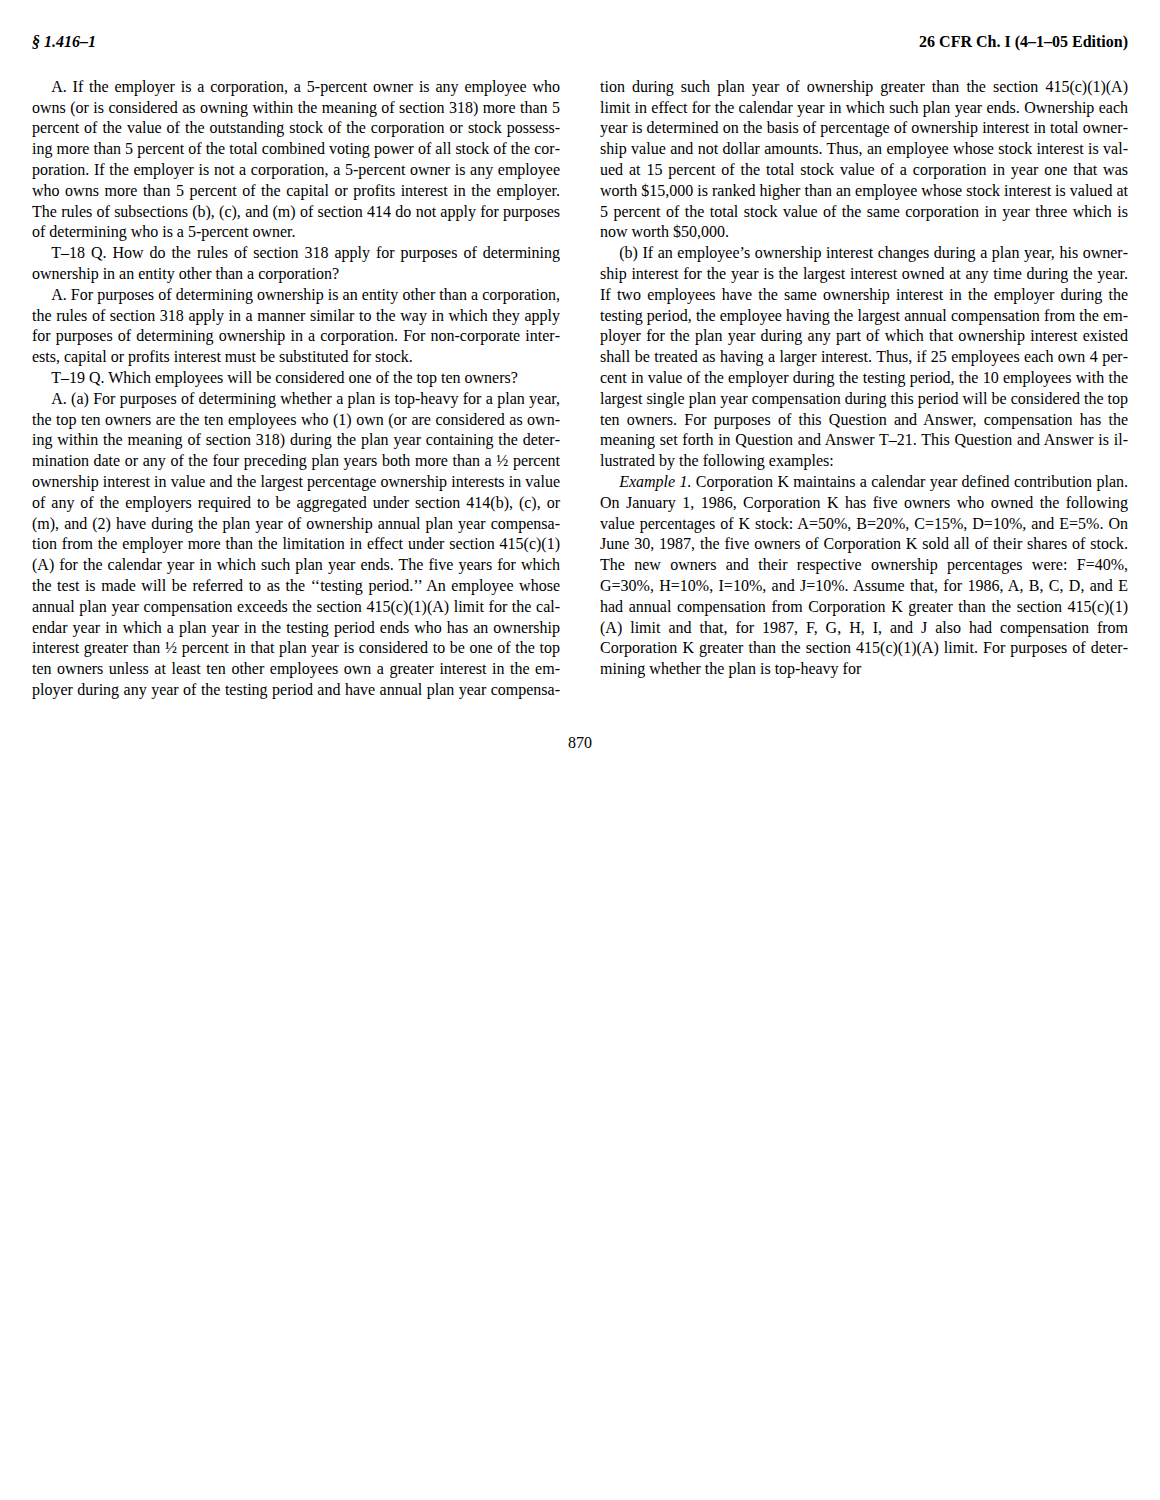§ 1.416–1 26 CFR Ch. I (4–1–05 Edition)
A. If the employer is a corporation, a 5-percent owner is any employee who owns (or is considered as owning within the meaning of section 318) more than 5 percent of the value of the outstanding stock of the corporation or stock possessing more than 5 percent of the total combined voting power of all stock of the corporation. If the employer is not a corporation, a 5-percent owner is any employee who owns more than 5 percent of the capital or profits interest in the employer. The rules of subsections (b), (c), and (m) of section 414 do not apply for purposes of determining who is a 5-percent owner.
T–18 Q. How do the rules of section 318 apply for purposes of determining ownership in an entity other than a corporation?
A. For purposes of determining ownership is an entity other than a corporation, the rules of section 318 apply in a manner similar to the way in which they apply for purposes of determining ownership in a corporation. For non-corporate interests, capital or profits interest must be substituted for stock.
T–19 Q. Which employees will be considered one of the top ten owners?
A. (a) For purposes of determining whether a plan is top-heavy for a plan year, the top ten owners are the ten employees who (1) own (or are considered as owning within the meaning of section 318) during the plan year containing the determination date or any of the four preceding plan years both more than a ½ percent ownership interest in value and the largest percentage ownership interests in value of any of the employers required to be aggregated under section 414(b), (c), or (m), and (2) have during the plan year of ownership annual plan year compensation from the employer more than the limitation in effect under section 415(c)(1)(A) for the calendar year in which such plan year ends. The five years for which the test is made will be referred to as the ‘‘testing period.’’ An employee whose annual plan year compensation exceeds the section 415(c)(1)(A) limit for the calendar year in which a plan year in the testing period ends who has an ownership interest greater than ½ percent in that plan year is considered to be one of the top ten owners unless at least ten other employees own a greater interest in the employer during any year of the testing period and have annual plan year compensation during such plan year of ownership greater than the section 415(c)(1)(A) limit in effect for the calendar year in which such plan year ends. Ownership each year is determined on the basis of percentage of ownership interest in total ownership value and not dollar amounts. Thus, an employee whose stock interest is valued at 15 percent of the total stock value of a corporation in year one that was worth $15,000 is ranked higher than an employee whose stock interest is valued at 5 percent of the total stock value of the same corporation in year three which is now worth $50,000.
(b) If an employee’s ownership interest changes during a plan year, his ownership interest for the year is the largest interest owned at any time during the year. If two employees have the same ownership interest in the employer during the testing period, the employee having the largest annual compensation from the employer for the plan year during any part of which that ownership interest existed shall be treated as having a larger interest. Thus, if 25 employees each own 4 percent in value of the employer during the testing period, the 10 employees with the largest single plan year compensation during this period will be considered the top ten owners. For purposes of this Question and Answer, compensation has the meaning set forth in Question and Answer T–21. This Question and Answer is illustrated by the following examples:
Example 1. Corporation K maintains a calendar year defined contribution plan. On January 1, 1986, Corporation K has five owners who owned the following value percentages of K stock: A=50%, B=20%, C=15%, D=10%, and E=5%. On June 30, 1987, the five owners of Corporation K sold all of their shares of stock. The new owners and their respective ownership percentages were: F=40%, G=30%, H=10%, I=10%, and J=10%. Assume that, for 1986, A, B, C, D, and E had annual compensation from Corporation K greater than the section 415(c)(1)(A) limit and that, for 1987, F, G, H, I, and J also had compensation from Corporation K greater than the section 415(c)(1)(A) limit. For purposes of determining whether the plan is top-heavy for
870